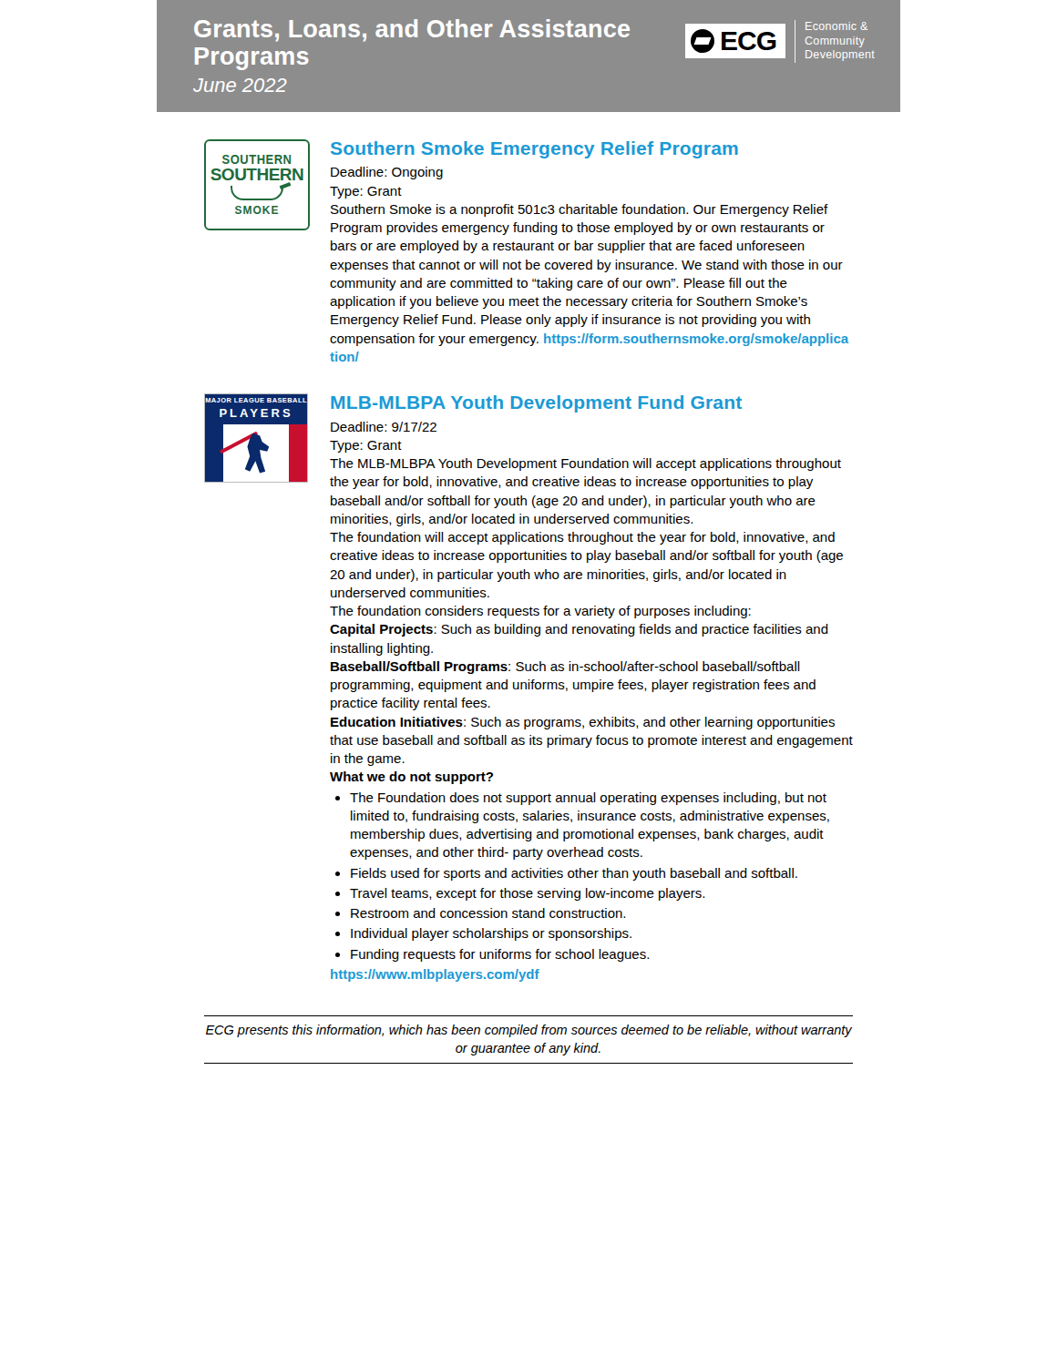Grants, Loans, and Other Assistance Programs
June 2022
ECG
Economic &
Community
Development
SOUTHERN
SOUTHERN
SMOKE
Southern Smoke Emergency Relief Program
Deadline: Ongoing
Type: Grant
Southern Smoke is a nonprofit 501c3 charitable foundation. Our Emergency Relief Program provides emergency funding to those employed by or own restaurants or bars or are employed by a restaurant or bar supplier that are faced unforeseen expenses that cannot or will not be covered by insurance. We stand with those in our community and are committed to “taking care of our own”. Please fill out the application if you believe you meet the necessary criteria for Southern Smoke’s Emergency Relief Fund. Please only apply if insurance is not providing you with compensation for your emergency. https://form.southernsmoke.org/smoke/application/
MAJOR LEAGUE BASEBALL
PLAYERS
MLB-MLBPA Youth Development Fund Grant
Deadline: 9/17/22
Type: Grant
The MLB-MLBPA Youth Development Foundation will accept applications throughout the year for bold, innovative, and creative ideas to increase opportunities to play baseball and/or softball for youth (age 20 and under), in particular youth who are minorities, girls, and/or located in underserved communities.
The foundation will accept applications throughout the year for bold, innovative, and creative ideas to increase opportunities to play baseball and/or softball for youth (age 20 and under), in particular youth who are minorities, girls, and/or located in underserved communities.
The foundation considers requests for a variety of purposes including:
Capital Projects: Such as building and renovating fields and practice facilities and installing lighting.
Baseball/Softball Programs: Such as in-school/after-school baseball/softball programming, equipment and uniforms, umpire fees, player registration fees and practice facility rental fees.
Education Initiatives: Such as programs, exhibits, and other learning opportunities that use baseball and softball as its primary focus to promote interest and engagement in the game.
What we do not support?
The Foundation does not support annual operating expenses including, but not limited to, fundraising costs, salaries, insurance costs, administrative expenses, membership dues, advertising and promotional expenses, bank charges, audit expenses, and other third- party overhead costs.
Fields used for sports and activities other than youth baseball and softball.
Travel teams, except for those serving low-income players.
Restroom and concession stand construction.
Individual player scholarships or sponsorships.
Funding requests for uniforms for school leagues.
https://www.mlbplayers.com/ydf
ECG presents this information, which has been compiled from sources deemed to be reliable, without warranty or guarantee of any kind.